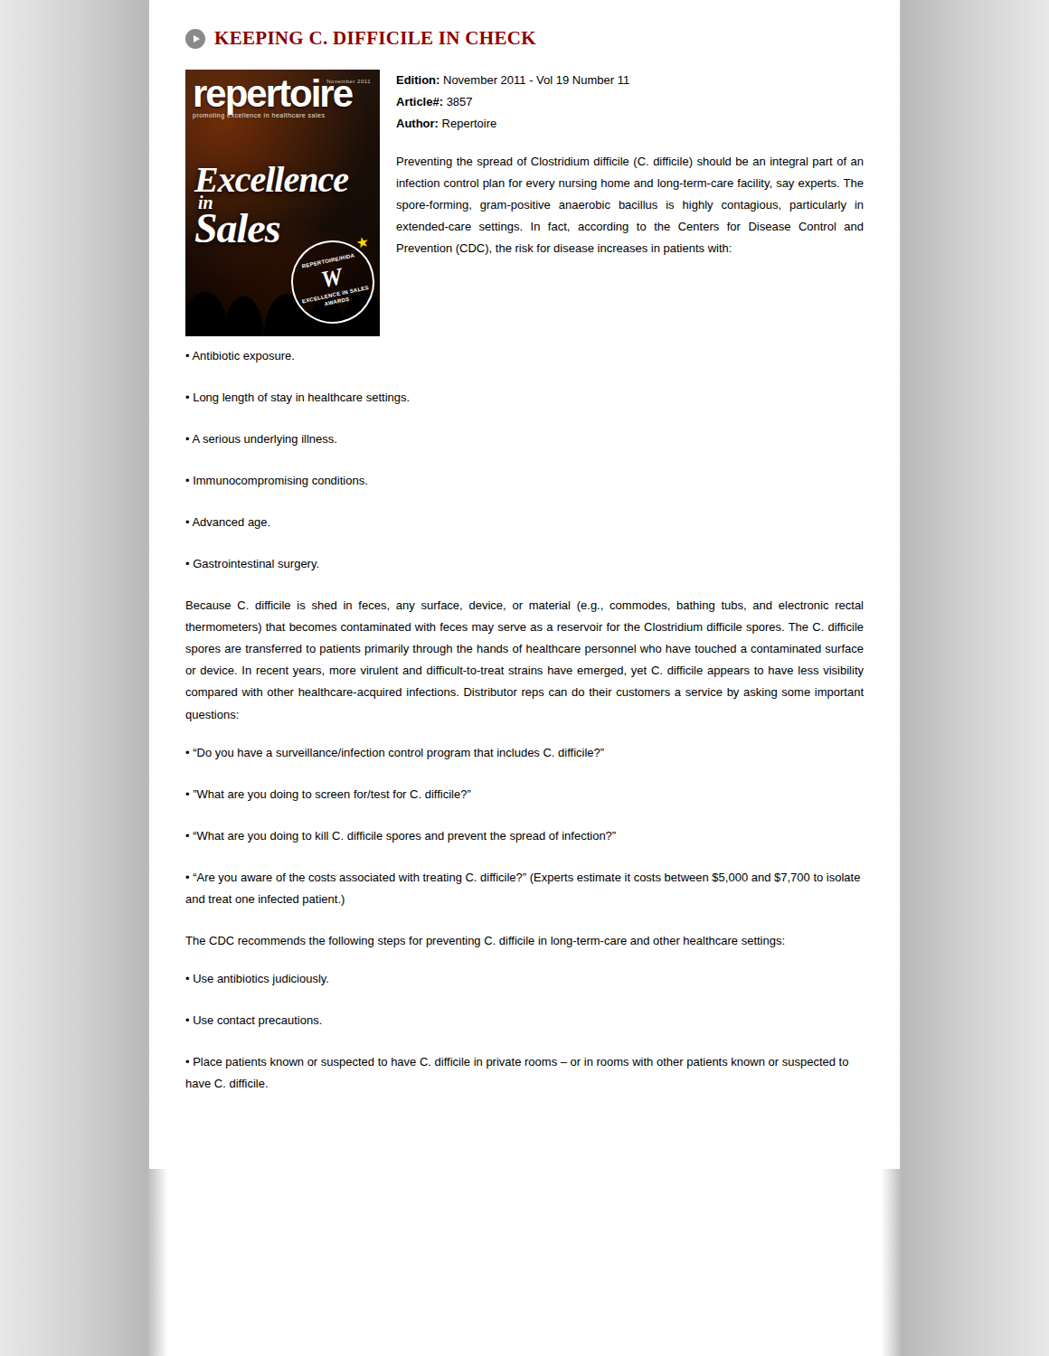KEEPING C. DIFFICILE IN CHECK
November 2011
repertoirepromoting excellence in healthcare sales
Excellence in Sales
REPERTOIRE/HIDA W EXCELLENCE IN SALES
AWARDS
★
Edition: November 2011 - Vol 19 Number 11
Article#: 3857
Author: Repertoire
Preventing the spread of Clostridium difficile (C. difficile) should be an integral part of an infection control plan for every nursing home and long-term-care facility, say experts. The spore-forming, gram-positive anaerobic bacillus is highly contagious, particularly in extended-care settings. In fact, according to the Centers for Disease Control and Prevention (CDC), the risk for disease increases in patients with:
• Antibiotic exposure.
• Long length of stay in healthcare settings.
• A serious underlying illness.
• Immunocompromising conditions.
• Advanced age.
• Gastrointestinal surgery.
Because C. difficile is shed in feces, any surface, device, or material (e.g., commodes, bathing tubs, and electronic rectal thermometers) that becomes contaminated with feces may serve as a reservoir for the Clostridium difficile spores. The C. difficile spores are transferred to patients primarily through the hands of healthcare personnel who have touched a contaminated surface or device. In recent years, more virulent and difficult-to-treat strains have emerged, yet C. difficile appears to have less visibility compared with other healthcare-acquired infections. Distributor reps can do their customers a service by asking some important questions:
• “Do you have a surveillance/infection control program that includes C. difficile?”
• ”What are you doing to screen for/test for C. difficile?”
• “What are you doing to kill C. difficile spores and prevent the spread of infection?”
• “Are you aware of the costs associated with treating C. difficile?” (Experts estimate it costs between $5,000 and $7,700 to isolate and treat one infected patient.)
The CDC recommends the following steps for preventing C. difficile in long-term-care and other healthcare settings:
• Use antibiotics judiciously.
• Use contact precautions.
• Place patients known or suspected to have C. difficile in private rooms – or in rooms with other patients known or suspected to have C. difficile.